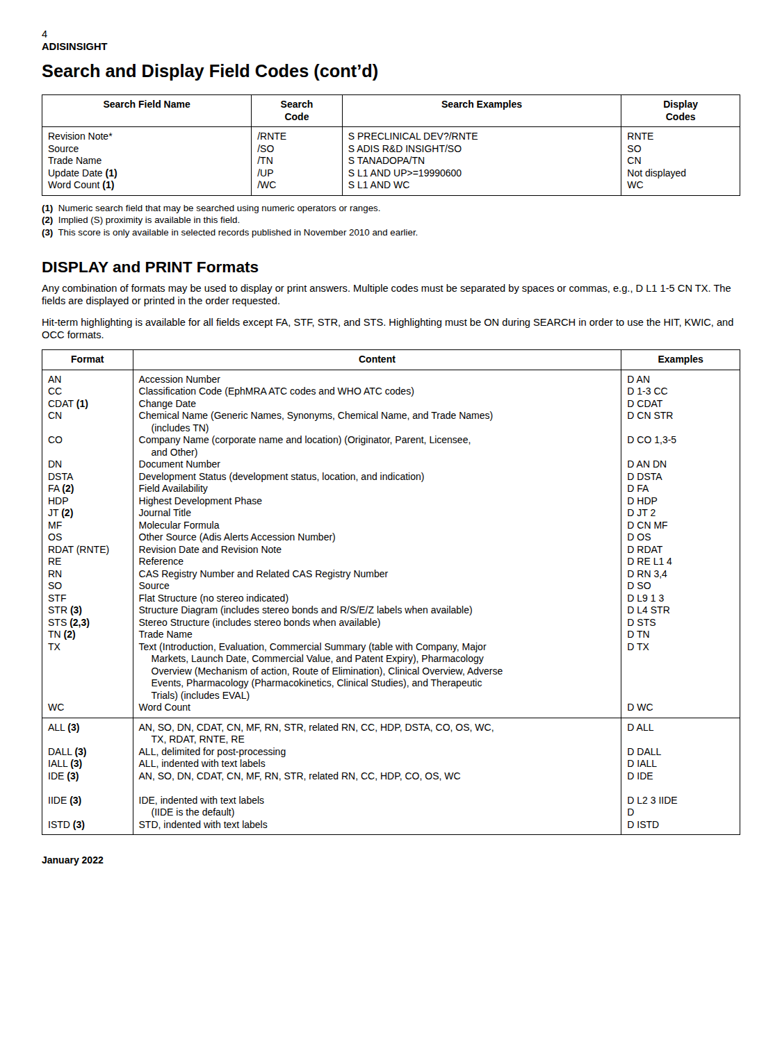4
ADISINSIGHT
Search and Display Field Codes (cont’d)
| Search Field Name | Search Code | Search Examples | Display Codes |
| --- | --- | --- | --- |
| Revision Note* Source Trade Name Update Date (1) Word Count (1) | /RNTE /SO /TN /UP /WC | S PRECLINICAL DEV?/RNTE S ADIS R&D INSIGHT/SO S TANADOPA/TN S L1 AND UP>=19990600 S L1 AND WC | RNTE SO CN Not displayed WC |
(1) Numeric search field that may be searched using numeric operators or ranges.
(2) Implied (S) proximity is available in this field.
(3) This score is only available in selected records published in November 2010 and earlier.
DISPLAY and PRINT Formats
Any combination of formats may be used to display or print answers. Multiple codes must be separated by spaces or commas, e.g., D L1 1-5 CN TX. The fields are displayed or printed in the order requested.
Hit-term highlighting is available for all fields except FA, STF, STR, and STS. Highlighting must be ON during SEARCH in order to use the HIT, KWIC, and OCC formats.
| Format | Content | Examples |
| --- | --- | --- |
| AN CC CDAT (1) CN CO DN DSTA FA (2) HDP JT (2) MF OS RDAT (RNTE) RE RN SO STF STR (3) STS (2,3) TN (2) TX WC | Accession Number Classification Code (EphMRA ATC codes and WHO ATC codes) Change Date Chemical Name (Generic Names, Synonyms, Chemical Name, and Trade Names) (includes TN) Company Name (corporate name and location) (Originator, Parent, Licensee, and Other) Document Number Development Status (development status, location, and indication) Field Availability Highest Development Phase Journal Title Molecular Formula Other Source (Adis Alerts Accession Number) Revision Date and Revision Note Reference CAS Registry Number and Related CAS Registry Number Source Flat Structure (no stereo indicated) Structure Diagram (includes stereo bonds and R/S/E/Z labels when available) Stereo Structure (includes stereo bonds when available) Trade Name Text (Introduction, Evaluation, Commercial Summary (table with Company, Major Markets, Launch Date, Commercial Value, and Patent Expiry), Pharmacology Overview (Mechanism of action, Route of Elimination), Clinical Overview, Adverse Events, Pharmacology (Pharmacokinetics, Clinical Studies), and Therapeutic Trials) (includes EVAL) Word Count | D AN D 1-3 CC D CDAT D CN STR D CO 1,3-5 D AN DN D DSTA D FA D HDP D JT 2 D CN MF D OS D RDAT D RE L1 4 D RN 3,4 D SO D L9 1 3 D L4 STR D STS D TN D TX D WC |
| ALL (3) DALL (3) IALL (3) IDE (3) IIDE (3) ISTD (3) | AN, SO, DN, CDAT, CN, MF, RN, STR, related RN, CC, HDP, DSTA, CO, OS, WC, TX, RDAT, RNTE, RE ALL, delimited for post-processing ALL, indented with text labels AN, SO, DN, CDAT, CN, MF, RN, STR, related RN, CC, HDP, CO, OS, WC IDE, indented with text labels (IIDE is the default) STD, indented with text labels | D ALL D DALL D IALL D IDE D L2 3 IIDE D D ISTD |
January 2022